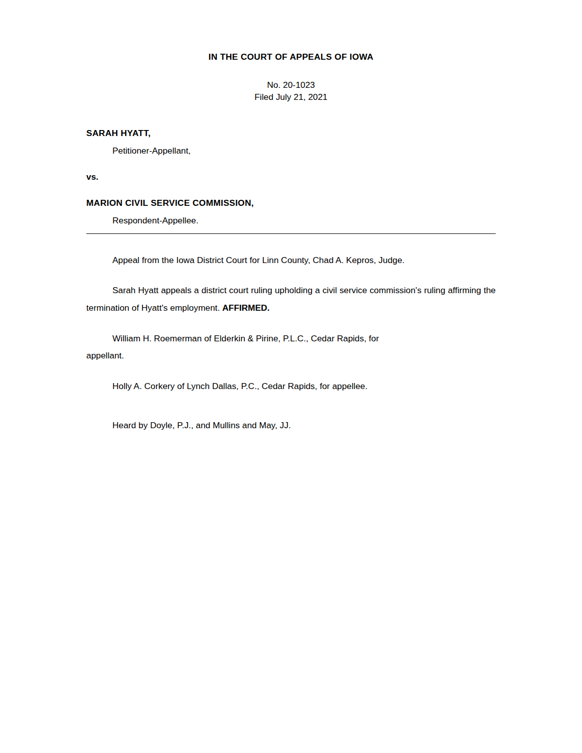IN THE COURT OF APPEALS OF IOWA
No. 20-1023
Filed July 21, 2021
SARAH HYATT,
Petitioner-Appellant,
vs.
MARION CIVIL SERVICE COMMISSION,
Respondent-Appellee.
Appeal from the Iowa District Court for Linn County, Chad A. Kepros, Judge.
Sarah Hyatt appeals a district court ruling upholding a civil service commission's ruling affirming the termination of Hyatt's employment. AFFIRMED.
William H. Roemerman of Elderkin & Pirine, P.L.C., Cedar Rapids, for
appellant.
Holly A. Corkery of Lynch Dallas, P.C., Cedar Rapids, for appellee.
Heard by Doyle, P.J., and Mullins and May, JJ.